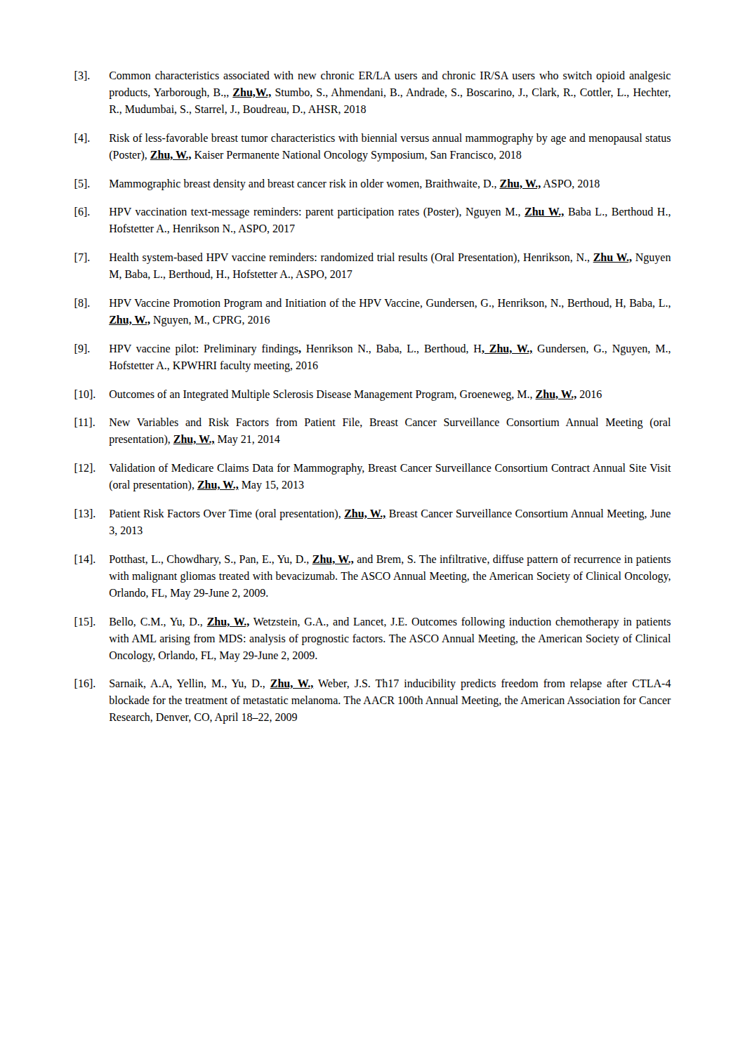[3]. Common characteristics associated with new chronic ER/LA users and chronic IR/SA users who switch opioid analgesic products, Yarborough, B.,, Zhu,W., Stumbo, S., Ahmendani, B., Andrade, S., Boscarino, J., Clark, R., Cottler, L., Hechter, R., Mudumbai, S., Starrel, J., Boudreau, D., AHSR, 2018
[4]. Risk of less-favorable breast tumor characteristics with biennial versus annual mammography by age and menopausal status (Poster), Zhu, W., Kaiser Permanente National Oncology Symposium, San Francisco, 2018
[5]. Mammographic breast density and breast cancer risk in older women, Braithwaite, D., Zhu, W., ASPO, 2018
[6]. HPV vaccination text-message reminders: parent participation rates (Poster), Nguyen M., Zhu W., Baba L., Berthoud H., Hofstetter A., Henrikson N., ASPO, 2017
[7]. Health system-based HPV vaccine reminders: randomized trial results (Oral Presentation), Henrikson, N., Zhu W., Nguyen M, Baba, L., Berthoud, H., Hofstetter A., ASPO, 2017
[8]. HPV Vaccine Promotion Program and Initiation of the HPV Vaccine, Gundersen, G., Henrikson, N., Berthoud, H, Baba, L., Zhu, W., Nguyen, M., CPRG, 2016
[9]. HPV vaccine pilot: Preliminary findings, Henrikson N., Baba, L., Berthoud, H, Zhu, W., Gundersen, G., Nguyen, M., Hofstetter A., KPWHRI faculty meeting, 2016
[10]. Outcomes of an Integrated Multiple Sclerosis Disease Management Program, Groeneweg, M., Zhu, W., 2016
[11]. New Variables and Risk Factors from Patient File, Breast Cancer Surveillance Consortium Annual Meeting (oral presentation), Zhu, W., May 21, 2014
[12]. Validation of Medicare Claims Data for Mammography, Breast Cancer Surveillance Consortium Contract Annual Site Visit (oral presentation), Zhu, W., May 15, 2013
[13]. Patient Risk Factors Over Time (oral presentation), Zhu, W., Breast Cancer Surveillance Consortium Annual Meeting, June 3, 2013
[14]. Potthast, L., Chowdhary, S., Pan, E., Yu, D., Zhu, W., and Brem, S. The infiltrative, diffuse pattern of recurrence in patients with malignant gliomas treated with bevacizumab. The ASCO Annual Meeting, the American Society of Clinical Oncology, Orlando, FL, May 29-June 2, 2009.
[15]. Bello, C.M., Yu, D., Zhu, W., Wetzstein, G.A., and Lancet, J.E. Outcomes following induction chemotherapy in patients with AML arising from MDS: analysis of prognostic factors. The ASCO Annual Meeting, the American Society of Clinical Oncology, Orlando, FL, May 29-June 2, 2009.
[16]. Sarnaik, A.A, Yellin, M., Yu, D., Zhu, W., Weber, J.S. Th17 inducibility predicts freedom from relapse after CTLA-4 blockade for the treatment of metastatic melanoma. The AACR 100th Annual Meeting, the American Association for Cancer Research, Denver, CO, April 18–22, 2009